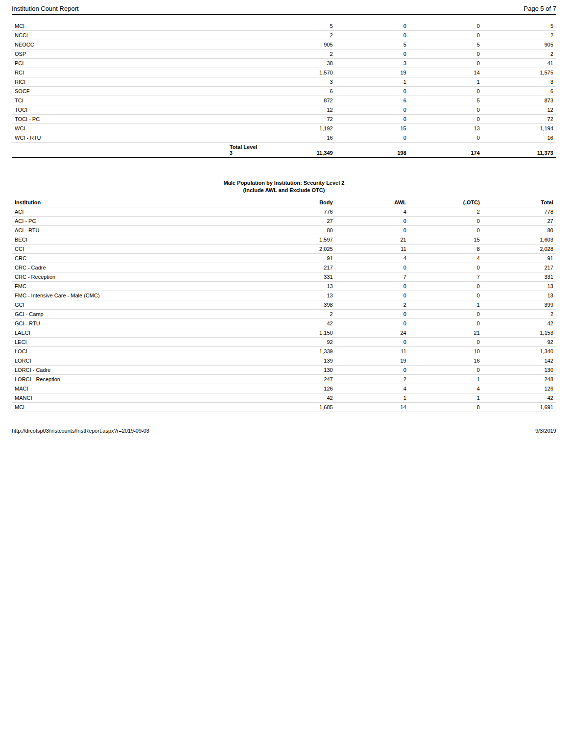Institution Count Report
Page 5 of 7
| MCI | 5 | 0 | 0 | 5 |
| NCCI | 2 | 0 | 0 | 2 |
| NEOCC | 905 | 5 | 5 | 905 |
| OSP | 2 | 0 | 0 | 2 |
| PCI | 38 | 3 | 0 | 41 |
| RCI | 1,570 | 19 | 14 | 1,575 |
| RICI | 3 | 1 | 1 | 3 |
| SOCF | 6 | 0 | 0 | 6 |
| TCI | 872 | 6 | 5 | 873 |
| TOCI | 12 | 0 | 0 | 12 |
| TOCI - PC | 72 | 0 | 0 | 72 |
| WCI | 1,192 | 15 | 13 | 1,194 |
| WCI - RTU | 16 | 0 | 0 | 16 |
| Total Level 3 | 11,349 | 198 | 174 | 11,373 |
Male Population by Institution: Security Level 2 (Include AWL and Exclude OTC)
| Institution | Body | AWL | (-OTC) | Total |
| --- | --- | --- | --- | --- |
| ACI | 776 | 4 | 2 | 778 |
| ACI - PC | 27 | 0 | 0 | 27 |
| ACI - RTU | 80 | 0 | 0 | 80 |
| BECI | 1,597 | 21 | 15 | 1,603 |
| CCI | 2,025 | 11 | 8 | 2,028 |
| CRC | 91 | 4 | 4 | 91 |
| CRC - Cadre | 217 | 0 | 0 | 217 |
| CRC - Reception | 331 | 7 | 7 | 331 |
| FMC | 13 | 0 | 0 | 13 |
| FMC - Intensive Care - Male (CMC) | 13 | 0 | 0 | 13 |
| GCI | 398 | 2 | 1 | 399 |
| GCI - Camp | 2 | 0 | 0 | 2 |
| GCI - RTU | 42 | 0 | 0 | 42 |
| LAECI | 1,150 | 24 | 21 | 1,153 |
| LECI | 92 | 0 | 0 | 92 |
| LOCI | 1,339 | 11 | 10 | 1,340 |
| LORCI | 139 | 19 | 16 | 142 |
| LORCI - Cadre | 130 | 0 | 0 | 130 |
| LORCI - Reception | 247 | 2 | 1 | 248 |
| MACI | 126 | 4 | 4 | 126 |
| MANCI | 42 | 1 | 1 | 42 |
| MCI | 1,685 | 14 | 8 | 1,691 |
http://drcotsp03/instcounts/InstReport.aspx?r=2019-09-03
9/3/2019